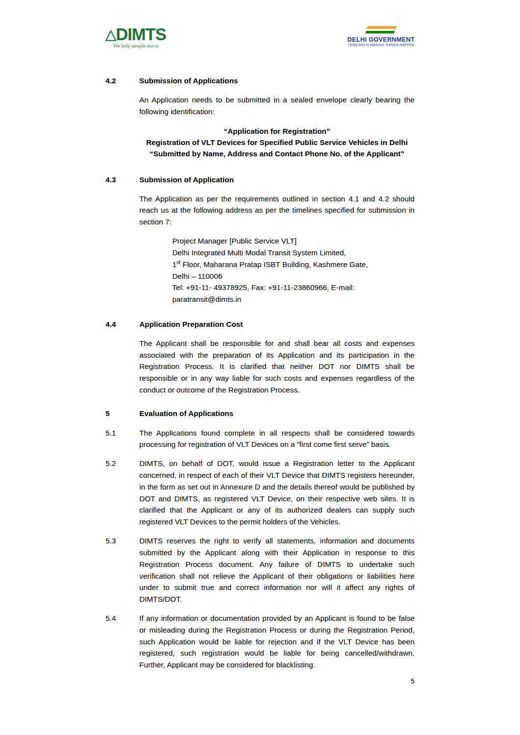△DIMTS
We help people move
DELHI GOVERNMENT
TEAM DELHI MAKING THINGS HAPPEN
4.2
Submission of Applications
An Application needs to be submitted in a sealed envelope clearly bearing the following identification:
“Application for Registration”
Registration of VLT Devices for Specified Public Service Vehicles in Delhi
“Submitted by Name, Address and Contact Phone No. of the Applicant”
4.3
Submission of Application
The Application as per the requirements outlined in section 4.1 and 4.2 should reach us at the following address as per the timelines specified for submission in section 7:
Project Manager [Public Service VLT]
Delhi Integrated Multi Modal Transit System Limited,
1st Floor, Maharana Pratap ISBT Building, Kashmere Gate,
Delhi – 110006
Tel: +91-11- 49378925, Fax: +91-11-23860966, E-mail: paratransit@dimts.in
4.4
Application Preparation Cost
The Applicant shall be responsible for and shall bear all costs and expenses associated with the preparation of its Application and its participation in the Registration Process. It is clarified that neither DOT nor DIMTS shall be responsible or in any way liable for such costs and expenses regardless of the conduct or outcome of the Registration Process.
5
Evaluation of Applications
5.1
The Applications found complete in all respects shall be considered towards processing for registration of VLT Devices on a “first come first serve” basis.
5.2
DIMTS, on behalf of DOT, would issue a Registration letter to the Applicant concerned, in respect of each of their VLT Device that DIMTS registers hereunder, in the form as set out in Annexure D and the details thereof would be published by DOT and DIMTS, as registered VLT Device, on their respective web sites. It is clarified that the Applicant or any of its authorized dealers can supply such registered VLT Devices to the permit holders of the Vehicles.
5.3
DIMTS reserves the right to verify all statements, information and documents submitted by the Applicant along with their Application in response to this Registration Process document. Any failure of DIMTS to undertake such verification shall not relieve the Applicant of their obligations or liabilities here under to submit true and correct information nor will it affect any rights of DIMTS/DOT.
5.4
If any information or documentation provided by an Applicant is found to be false or misleading during the Registration Process or during the Registration Period, such Application would be liable for rejection and if the VLT Device has been registered, such registration would be liable for being cancelled/withdrawn. Further, Applicant may be considered for blacklisting.
5